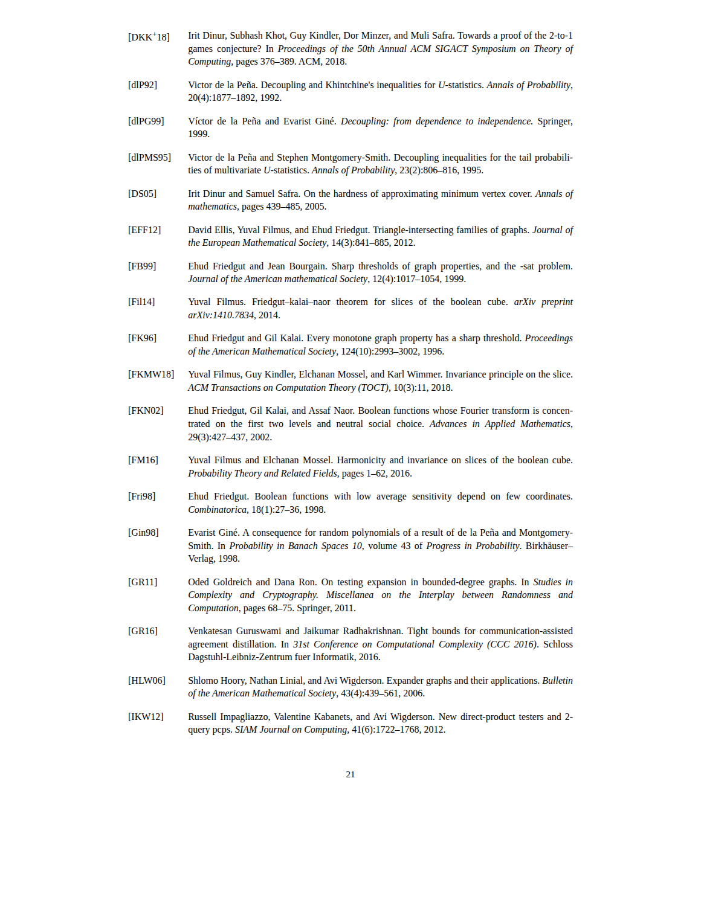[DKK+18]
Irit Dinur, Subhash Khot, Guy Kindler, Dor Minzer, and Muli Safra. Towards a proof of the 2-to-1 games conjecture? In Proceedings of the 50th Annual ACM SIGACT Symposium on Theory of Computing, pages 376–389. ACM, 2018.
[dlP92]
Victor de la Peña. Decoupling and Khintchine's inequalities for U-statistics. Annals of Probability, 20(4):1877–1892, 1992.
[dlPG99]
Víctor de la Peña and Evarist Giné. Decoupling: from dependence to independence. Springer, 1999.
[dlPMS95]
Victor de la Peña and Stephen Montgomery-Smith. Decoupling inequalities for the tail probabilities of multivariate U-statistics. Annals of Probability, 23(2):806–816, 1995.
[DS05]
Irit Dinur and Samuel Safra. On the hardness of approximating minimum vertex cover. Annals of mathematics, pages 439–485, 2005.
[EFF12]
David Ellis, Yuval Filmus, and Ehud Friedgut. Triangle-intersecting families of graphs. Journal of the European Mathematical Society, 14(3):841–885, 2012.
[FB99]
Ehud Friedgut and Jean Bourgain. Sharp thresholds of graph properties, and the -sat problem. Journal of the American mathematical Society, 12(4):1017–1054, 1999.
[Fil14]
Yuval Filmus. Friedgut–kalai–naor theorem for slices of the boolean cube. arXiv preprint arXiv:1410.7834, 2014.
[FK96]
Ehud Friedgut and Gil Kalai. Every monotone graph property has a sharp threshold. Proceedings of the American Mathematical Society, 124(10):2993–3002, 1996.
[FKMW18]
Yuval Filmus, Guy Kindler, Elchanan Mossel, and Karl Wimmer. Invariance principle on the slice. ACM Transactions on Computation Theory (TOCT), 10(3):11, 2018.
[FKN02]
Ehud Friedgut, Gil Kalai, and Assaf Naor. Boolean functions whose Fourier transform is concentrated on the first two levels and neutral social choice. Advances in Applied Mathematics, 29(3):427–437, 2002.
[FM16]
Yuval Filmus and Elchanan Mossel. Harmonicity and invariance on slices of the boolean cube. Probability Theory and Related Fields, pages 1–62, 2016.
[Fri98]
Ehud Friedgut. Boolean functions with low average sensitivity depend on few coordinates. Combinatorica, 18(1):27–36, 1998.
[Gin98]
Evarist Giné. A consequence for random polynomials of a result of de la Peña and Montgomery-Smith. In Probability in Banach Spaces 10, volume 43 of Progress in Probability. Birkhäuser–Verlag, 1998.
[GR11]
Oded Goldreich and Dana Ron. On testing expansion in bounded-degree graphs. In Studies in Complexity and Cryptography. Miscellanea on the Interplay between Randomness and Computation, pages 68–75. Springer, 2011.
[GR16]
Venkatesan Guruswami and Jaikumar Radhakrishnan. Tight bounds for communication-assisted agreement distillation. In 31st Conference on Computational Complexity (CCC 2016). Schloss Dagstuhl-Leibniz-Zentrum fuer Informatik, 2016.
[HLW06]
Shlomo Hoory, Nathan Linial, and Avi Wigderson. Expander graphs and their applications. Bulletin of the American Mathematical Society, 43(4):439–561, 2006.
[IKW12]
Russell Impagliazzo, Valentine Kabanets, and Avi Wigderson. New direct-product testers and 2-query pcps. SIAM Journal on Computing, 41(6):1722–1768, 2012.
21